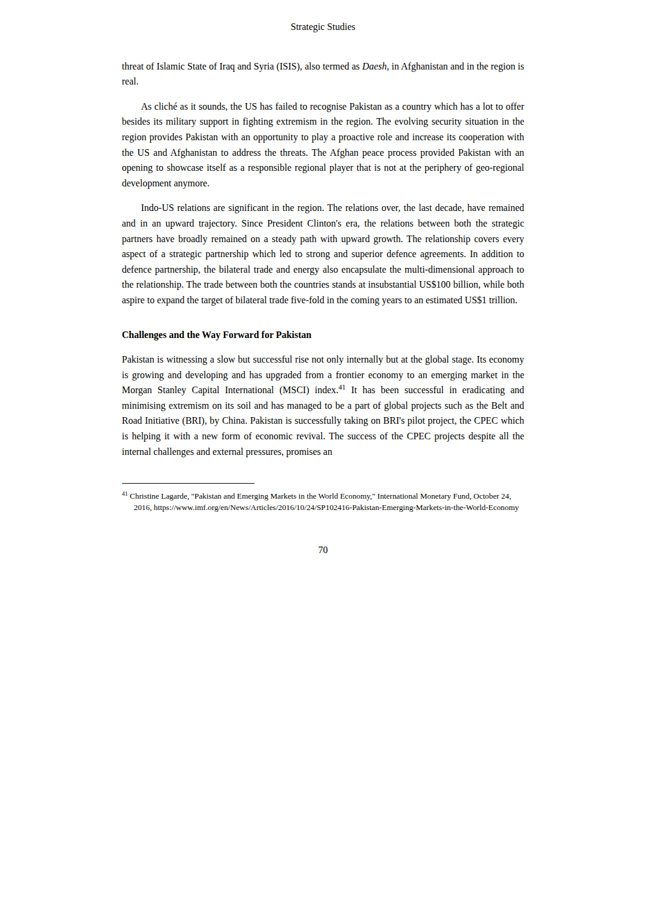Strategic Studies
threat of Islamic State of Iraq and Syria (ISIS), also termed as Daesh, in Afghanistan and in the region is real.
As cliché as it sounds, the US has failed to recognise Pakistan as a country which has a lot to offer besides its military support in fighting extremism in the region. The evolving security situation in the region provides Pakistan with an opportunity to play a proactive role and increase its cooperation with the US and Afghanistan to address the threats. The Afghan peace process provided Pakistan with an opening to showcase itself as a responsible regional player that is not at the periphery of geo-regional development anymore.
Indo-US relations are significant in the region. The relations over, the last decade, have remained and in an upward trajectory. Since President Clinton's era, the relations between both the strategic partners have broadly remained on a steady path with upward growth. The relationship covers every aspect of a strategic partnership which led to strong and superior defence agreements. In addition to defence partnership, the bilateral trade and energy also encapsulate the multi-dimensional approach to the relationship. The trade between both the countries stands at insubstantial US$100 billion, while both aspire to expand the target of bilateral trade five-fold in the coming years to an estimated US$1 trillion.
Challenges and the Way Forward for Pakistan
Pakistan is witnessing a slow but successful rise not only internally but at the global stage. Its economy is growing and developing and has upgraded from a frontier economy to an emerging market in the Morgan Stanley Capital International (MSCI) index.41 It has been successful in eradicating and minimising extremism on its soil and has managed to be a part of global projects such as the Belt and Road Initiative (BRI), by China. Pakistan is successfully taking on BRI's pilot project, the CPEC which is helping it with a new form of economic revival. The success of the CPEC projects despite all the internal challenges and external pressures, promises an
41 Christine Lagarde, "Pakistan and Emerging Markets in the World Economy," International Monetary Fund, October 24, 2016, https://www.imf.org/en/News/Articles/2016/10/24/SP102416-Pakistan-Emerging-Markets-in-the-World-Economy
70